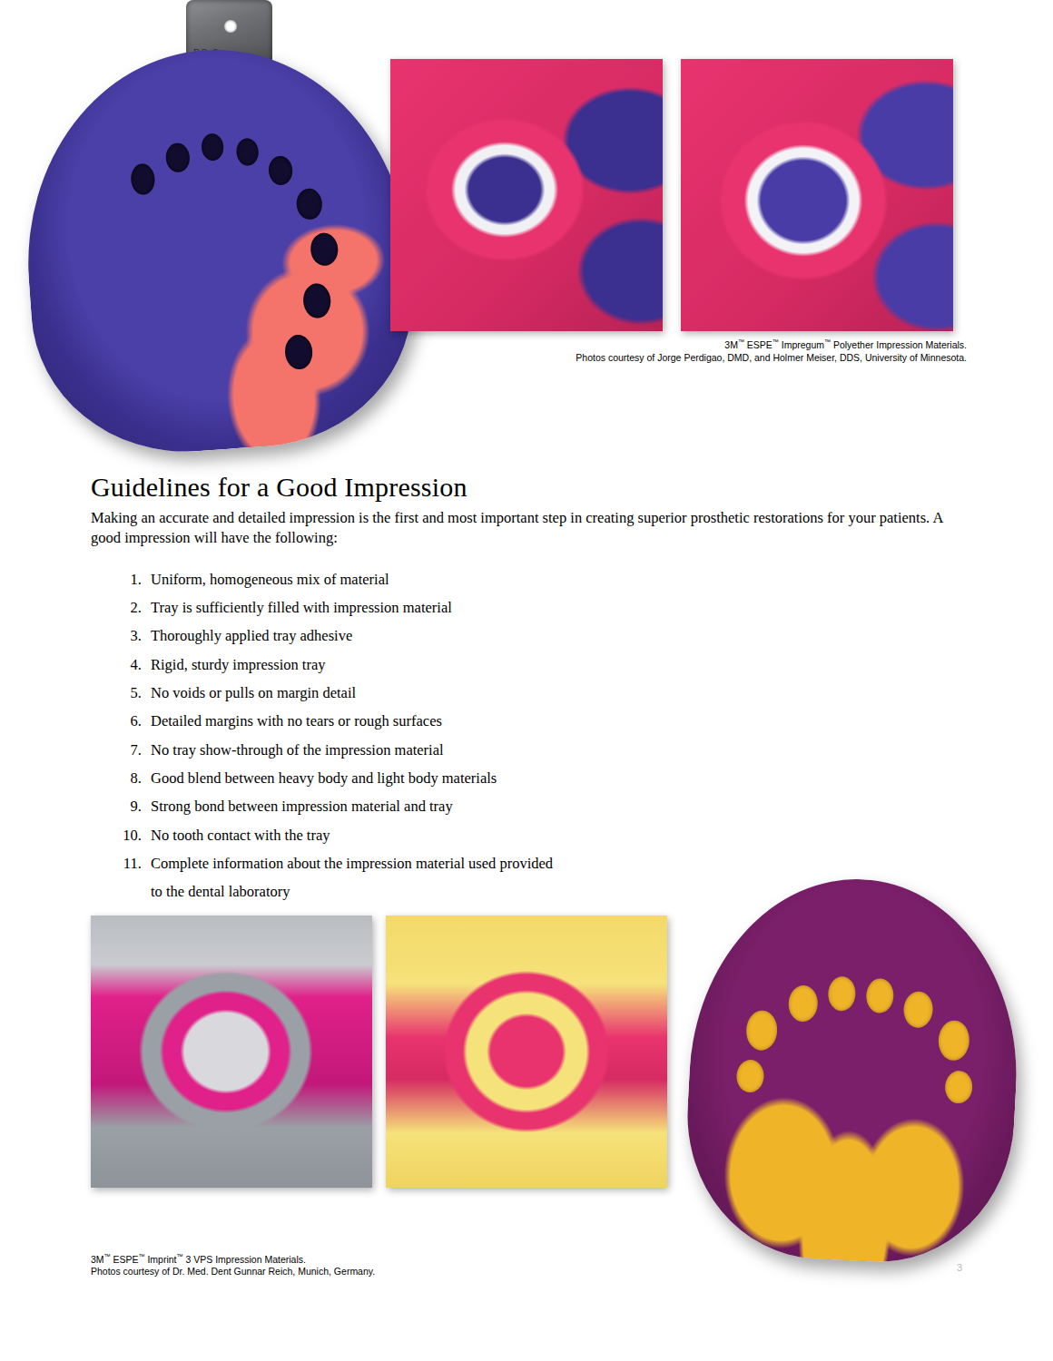3M™ ESPE™ Impregum™ Polyether Impression Materials.
Photos courtesy of Jorge Perdigao, DMD, and Holmer Meiser, DDS, University of Minnesota.
Guidelines for a Good Impression
Making an accurate and detailed impression is the first and most important step in creating superior prosthetic restorations for your patients. A good impression will have the following:
Uniform, homogeneous mix of material
Tray is sufficiently filled with impression material
Thoroughly applied tray adhesive
Rigid, sturdy impression tray
No voids or pulls on margin detail
Detailed margins with no tears or rough surfaces
No tray show-through of the impression material
Good blend between heavy body and light body materials
Strong bond between impression material and tray
No tooth contact with the tray
Complete information about the impression material used providedto the dental laboratory
3M™ ESPE™ Imprint™ 3 VPS Impression Materials.
Photos courtesy of Dr. Med. Dent Gunnar Reich, Munich, Germany.
3